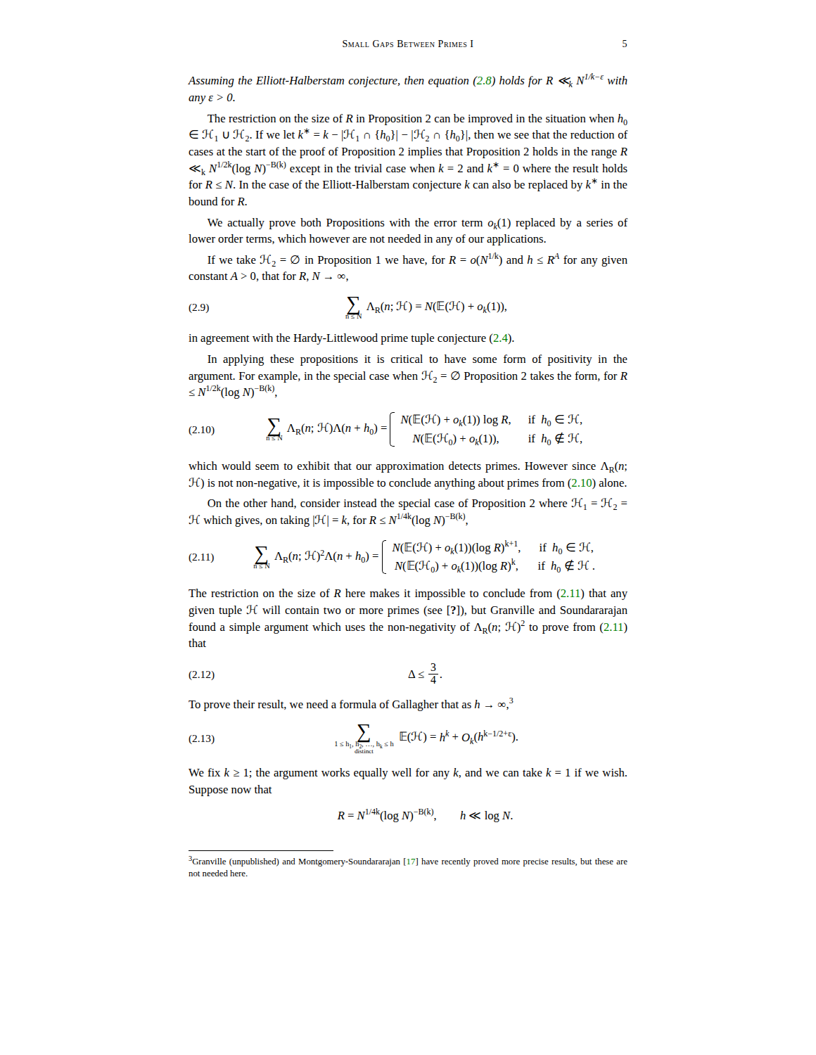Small Gaps Between Primes I 5
Assuming the Elliott-Halberstam conjecture, then equation (2.8) holds for R ≪k N1/k−ε with any ε > 0.
The restriction on the size of R in Proposition 2 can be improved in the situation when h0 ∈ ℋ1 ∪ ℋ2. If we let k∗ = k − |ℋ1 ∩ {h0}| − |ℋ2 ∩ {h0}|, then we see that the reduction of cases at the start of the proof of Proposition 2 implies that Proposition 2 holds in the range R ≪k N1/2k(log N)−B(k) except in the trivial case when k = 2 and k∗ = 0 where the result holds for R ≤ N. In the case of the Elliott-Halberstam conjecture k can also be replaced by k∗ in the bound for R.
We actually prove both Propositions with the error term ok(1) replaced by a series of lower order terms, which however are not needed in any of our applications.
If we take ℋ2 = ∅ in Proposition 1 we have, for R = o(N1/k) and h ≤ RA for any given constant A > 0, that for R, N → ∞,
(2.9)
∑n ≤ N ΛR(n; ℋ) = N(𝔼(ℋ) + ok(1)),
in agreement with the Hardy-Littlewood prime tuple conjecture (2.4).
In applying these propositions it is critical to have some form of positivity in the argument. For example, in the special case when ℋ2 = ∅ Proposition 2 takes the form, for R ≤ N1/2k(log N)−B(k),
(2.10)
∑n ≤ N ΛR(n; ℋ)Λ(n + h0) =
| N ( 𝔼 (ℋ) + o k (1)) log R , | if h 0 ∈ ℋ, |
| N ( 𝔼 (ℋ 0 ) + o k (1)), | if h 0 ∉ ℋ, |
which would seem to exhibit that our approximation detects primes. However since ΛR(n; ℋ) is not non-negative, it is impossible to conclude anything about primes from (2.10) alone.
On the other hand, consider instead the special case of Proposition 2 where ℋ1 = ℋ2 = ℋ which gives, on taking |ℋ| = k, for R ≤ N1/4k(log N)−B(k),
(2.11)
∑n ≤ N ΛR(n; ℋ)2Λ(n + h0) =
| N ( 𝔼 (ℋ) + o k (1))(log R ) k+1 , | if h 0 ∈ ℋ, |
| N ( 𝔼 (ℋ 0 ) + o k (1))(log R ) k , | if h 0 ∉ ℋ . |
The restriction on the size of R here makes it impossible to conclude from (2.11) that any given tuple ℋ will contain two or more primes (see [?]), but Granville and Soundararajan found a simple argument which uses the non-negativity of ΛR(n; ℋ)2 to prove from (2.11) that
(2.12)
Δ ≤ 34.
To prove their result, we need a formula of Gallagher that as h → ∞,3
(2.13)
∑1 ≤ h1, h2, …, hk ≤ h distinct 𝔼(ℋ) = hk + Ok(hk−1/2+ε).
We fix k ≥ 1; the argument works equally well for any k, and we can take k = 1 if we wish. Suppose now that
R = N1/4k(log N)−B(k), h ≪ log N.
3Granville (unpublished) and Montgomery-Soundararajan [17] have recently proved more precise results, but these are not needed here.